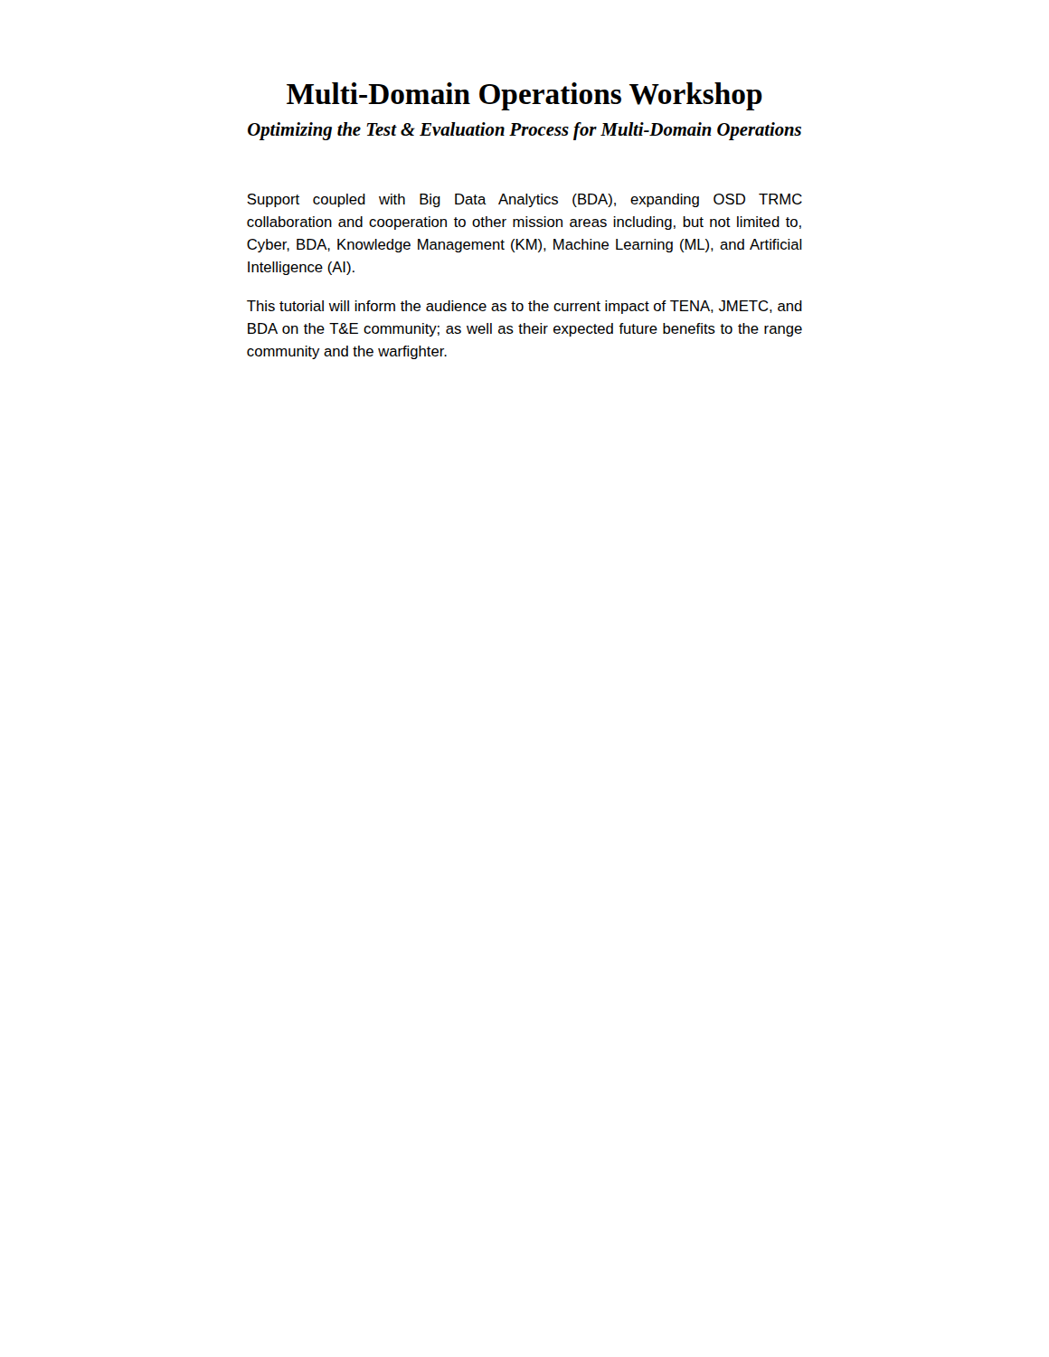Multi-Domain Operations Workshop
Optimizing the Test & Evaluation Process for Multi-Domain Operations
Support coupled with Big Data Analytics (BDA), expanding OSD TRMC collaboration and cooperation to other mission areas including, but not limited to, Cyber, BDA, Knowledge Management (KM), Machine Learning (ML), and Artificial Intelligence (AI).
This tutorial will inform the audience as to the current impact of TENA, JMETC, and BDA on the T&E community; as well as their expected future benefits to the range community and the warfighter.